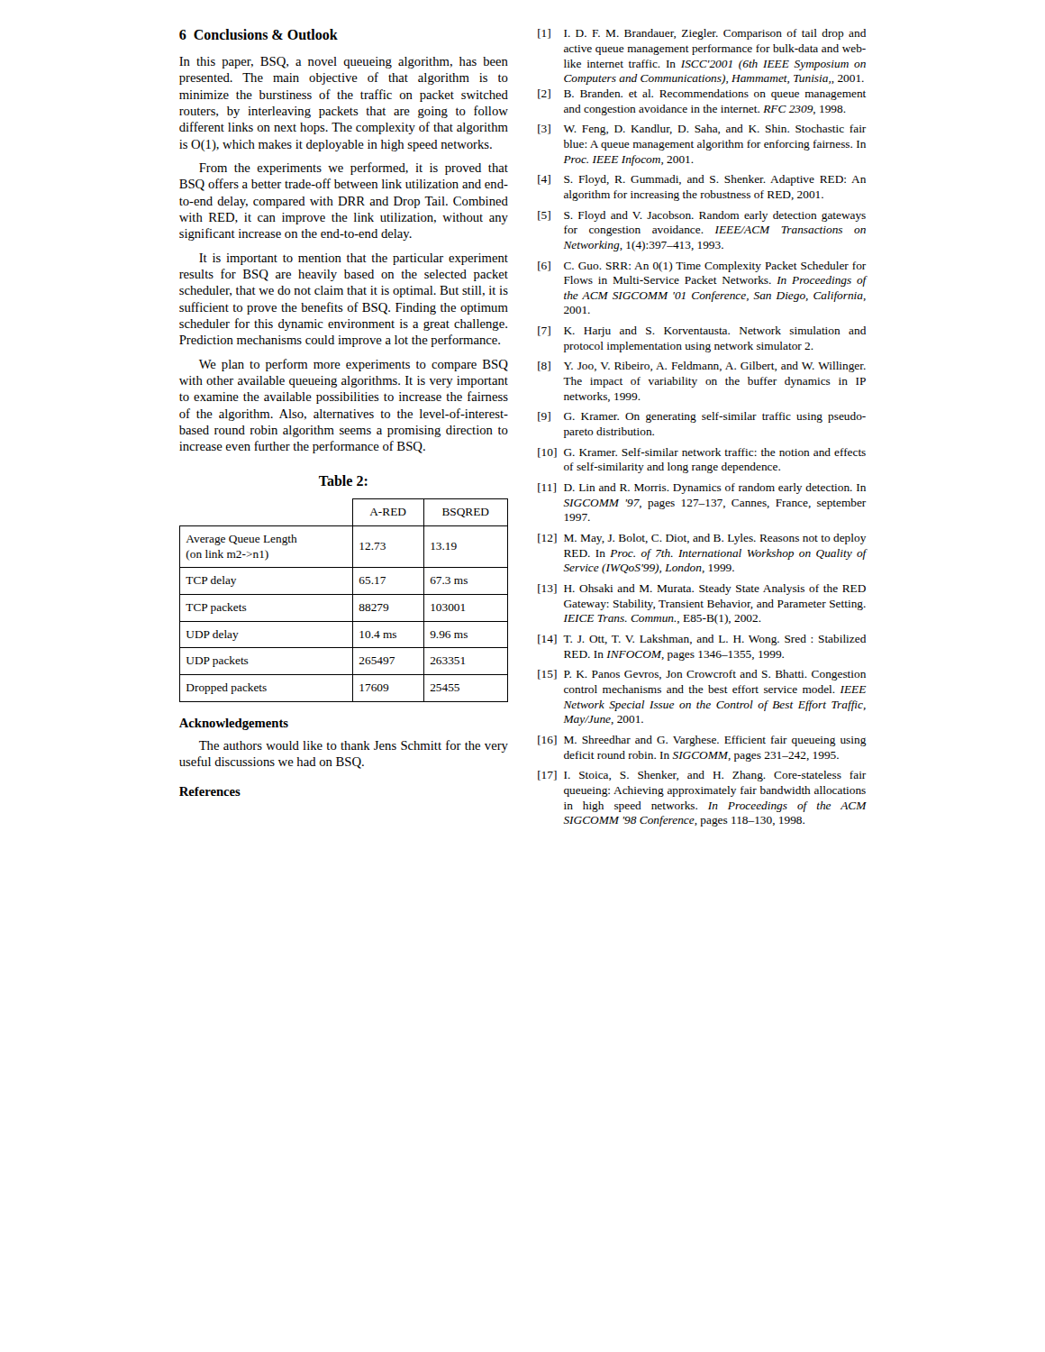6 Conclusions & Outlook
In this paper, BSQ, a novel queueing algorithm, has been presented. The main objective of that algorithm is to minimize the burstiness of the traffic on packet switched routers, by interleaving packets that are going to follow different links on next hops. The complexity of that algorithm is O(1), which makes it deployable in high speed networks.
From the experiments we performed, it is proved that BSQ offers a better trade-off between link utilization and end-to-end delay, compared with DRR and Drop Tail. Combined with RED, it can improve the link utilization, without any significant increase on the end-to-end delay.
It is important to mention that the particular experiment results for BSQ are heavily based on the selected packet scheduler, that we do not claim that it is optimal. But still, it is sufficient to prove the benefits of BSQ. Finding the optimum scheduler for this dynamic environment is a great challenge. Prediction mechanisms could improve a lot the performance.
We plan to perform more experiments to compare BSQ with other available queueing algorithms. It is very important to examine the available possibilities to increase the fairness of the algorithm. Also, alternatives to the level-of-interest-based round robin algorithm seems a promising direction to increase even further the performance of BSQ.
Table 2:
| | A-RED | BSQRED |
| Average Queue Length (on link m2->n1) | 12.73 | 13.19 |
| TCP delay | 65.17 | 67.3 ms |
| TCP packets | 88279 | 103001 |
| UDP delay | 10.4 ms | 9.96 ms |
| UDP packets | 265497 | 263351 |
| Dropped packets | 17609 | 25455 |
Acknowledgements
The authors would like to thank Jens Schmitt for the very useful discussions we had on BSQ.
References
[1] I. D. F. M. Brandauer, Ziegler. Comparison of tail drop and active queue management performance for bulk-data and web-like internet traffic. In ISCC'2001 (6th IEEE Symposium on Computers and Communications), Hammamet, Tunisia,, 2001.
[2] B. Branden. et al. Recommendations on queue management and congestion avoidance in the internet. RFC 2309, 1998.
[3] W. Feng, D. Kandlur, D. Saha, and K. Shin. Stochastic fair blue: A queue management algorithm for enforcing fairness. In Proc. IEEE Infocom, 2001.
[4] S. Floyd, R. Gummadi, and S. Shenker. Adaptive RED: An algorithm for increasing the robustness of RED, 2001.
[5] S. Floyd and V. Jacobson. Random early detection gateways for congestion avoidance. IEEE/ACM Transactions on Networking, 1(4):397–413, 1993.
[6] C. Guo. SRR: An 0(1) Time Complexity Packet Scheduler for Flows in Multi-Service Packet Networks. In Proceedings of the ACM SIGCOMM '01 Conference, San Diego, California, 2001.
[7] K. Harju and S. Korventausta. Network simulation and protocol implementation using network simulator 2.
[8] Y. Joo, V. Ribeiro, A. Feldmann, A. Gilbert, and W. Willinger. The impact of variability on the buffer dynamics in IP networks, 1999.
[9] G. Kramer. On generating self-similar traffic using pseudo-pareto distribution.
[10] G. Kramer. Self-similar network traffic: the notion and effects of self-similarity and long range dependence.
[11] D. Lin and R. Morris. Dynamics of random early detection. In SIGCOMM '97, pages 127–137, Cannes, France, september 1997.
[12] M. May, J. Bolot, C. Diot, and B. Lyles. Reasons not to deploy RED. In Proc. of 7th. International Workshop on Quality of Service (IWQoS'99), London, 1999.
[13] H. Ohsaki and M. Murata. Steady State Analysis of the RED Gateway: Stability, Transient Behavior, and Parameter Setting. IEICE Trans. Commun., E85-B(1), 2002.
[14] T. J. Ott, T. V. Lakshman, and L. H. Wong. Sred : Stabilized RED. In INFOCOM, pages 1346–1355, 1999.
[15] P. K. Panos Gevros, Jon Crowcroft and S. Bhatti. Congestion control mechanisms and the best effort service model. IEEE Network Special Issue on the Control of Best Effort Traffic, May/June, 2001.
[16] M. Shreedhar and G. Varghese. Efficient fair queueing using deficit round robin. In SIGCOMM, pages 231–242, 1995.
[17] I. Stoica, S. Shenker, and H. Zhang. Core-stateless fair queueing: Achieving approximately fair bandwidth allocations in high speed networks. In Proceedings of the ACM SIGCOMM '98 Conference, pages 118–130, 1998.